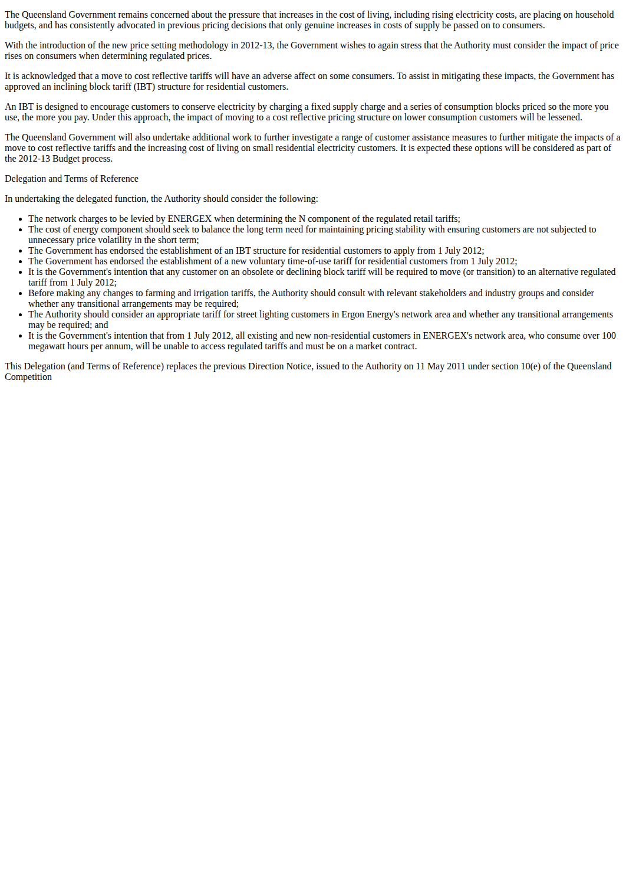The Queensland Government remains concerned about the pressure that increases in the cost of living, including rising electricity costs, are placing on household budgets, and has consistently advocated in previous pricing decisions that only genuine increases in costs of supply be passed on to consumers.
With the introduction of the new price setting methodology in 2012-13, the Government wishes to again stress that the Authority must consider the impact of price rises on consumers when determining regulated prices.
It is acknowledged that a move to cost reflective tariffs will have an adverse affect on some consumers. To assist in mitigating these impacts, the Government has approved an inclining block tariff (IBT) structure for residential customers.
An IBT is designed to encourage customers to conserve electricity by charging a fixed supply charge and a series of consumption blocks priced so the more you use, the more you pay. Under this approach, the impact of moving to a cost reflective pricing structure on lower consumption customers will be lessened.
The Queensland Government will also undertake additional work to further investigate a range of customer assistance measures to further mitigate the impacts of a move to cost reflective tariffs and the increasing cost of living on small residential electricity customers. It is expected these options will be considered as part of the 2012-13 Budget process.
Delegation and Terms of Reference
In undertaking the delegated function, the Authority should consider the following:
The network charges to be levied by ENERGEX when determining the N component of the regulated retail tariffs;
The cost of energy component should seek to balance the long term need for maintaining pricing stability with ensuring customers are not subjected to unnecessary price volatility in the short term;
The Government has endorsed the establishment of an IBT structure for residential customers to apply from 1 July 2012;
The Government has endorsed the establishment of a new voluntary time-of-use tariff for residential customers from 1 July 2012;
It is the Government's intention that any customer on an obsolete or declining block tariff will be required to move (or transition) to an alternative regulated tariff from 1 July 2012;
Before making any changes to farming and irrigation tariffs, the Authority should consult with relevant stakeholders and industry groups and consider whether any transitional arrangements may be required;
The Authority should consider an appropriate tariff for street lighting customers in Ergon Energy's network area and whether any transitional arrangements may be required; and
It is the Government's intention that from 1 July 2012, all existing and new non-residential customers in ENERGEX's network area, who consume over 100 megawatt hours per annum, will be unable to access regulated tariffs and must be on a market contract.
This Delegation (and Terms of Reference) replaces the previous Direction Notice, issued to the Authority on 11 May 2011 under section 10(e) of the Queensland Competition